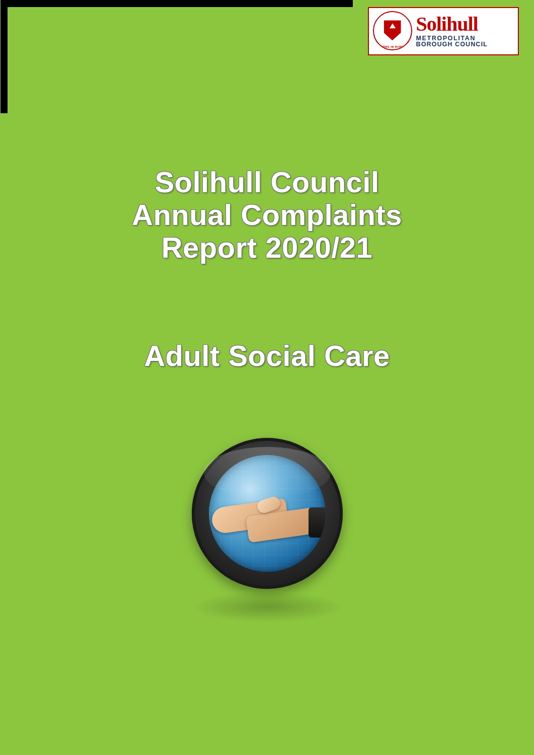Urbs in Rure
Solihull METROPOLITAN BOROUGH COUNCIL
Solihull Council
Annual Complaints
Report 2020/21
Adult Social Care